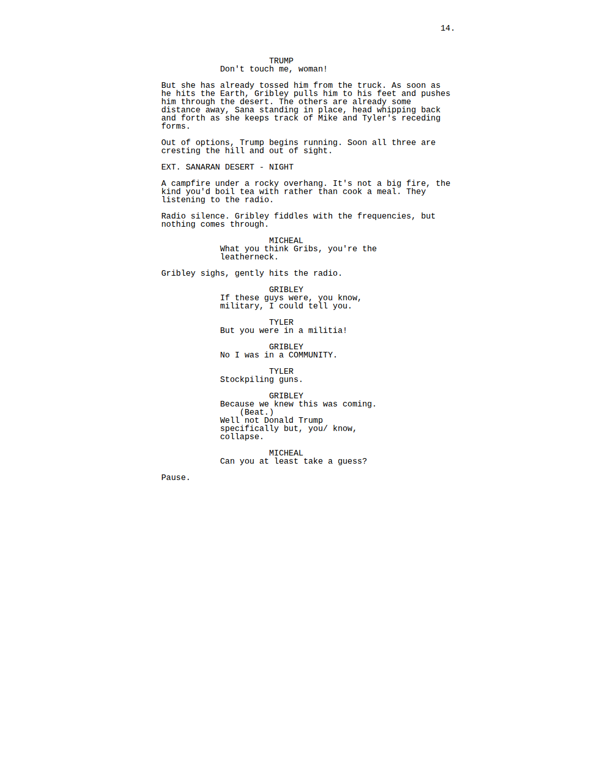14.
TRUMP
Don't touch me, woman!
But she has already tossed him from the truck. As soon as he hits the Earth, Gribley pulls him to his feet and pushes him through the desert. The others are already some distance away, Sana standing in place, head whipping back and forth as she keeps track of Mike and Tyler's receding forms.
Out of options, Trump begins running. Soon all three are cresting the hill and out of sight.
EXT. SANARAN DESERT - NIGHT
A campfire under a rocky overhang. It's not a big fire, the kind you'd boil tea with rather than cook a meal. They listening to the radio.
Radio silence. Gribley fiddles with the frequencies, but nothing comes through.
MICHEAL
What you think Gribs, you're the leatherneck.
Gribley sighs, gently hits the radio.
GRIBLEY
If these guys were, you know, military, I could tell you.
TYLER
But you were in a militia!
GRIBLEY
No I was in a COMMUNITY.
TYLER
Stockpiling guns.
GRIBLEY
Because we knew this was coming.
(Beat.)
Well not Donald Trump specifically but, you/ know, collapse.
MICHEAL
Can you at least take a guess?
Pause.